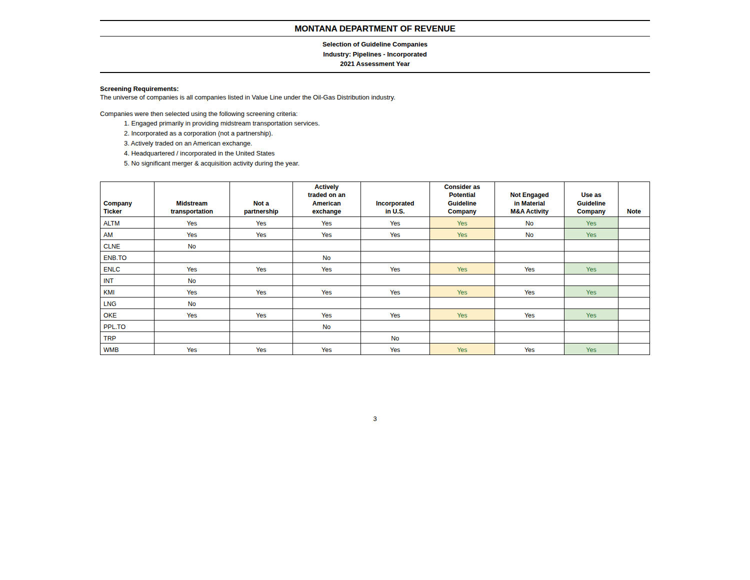MONTANA DEPARTMENT OF REVENUE
Selection of Guideline Companies
Industry: Pipelines - Incorporated
2021 Assessment Year
Screening Requirements:
The universe of companies is all companies listed in Value Line under the Oil-Gas Distribution industry.
Companies were then selected using the following screening criteria:
Engaged primarily in providing midstream transportation services.
Incorporated as a corporation (not a partnership).
Actively traded on an American exchange.
Headquartered / incorporated in the United States
No significant merger & acquisition activity during the year.
| Company Ticker | Midstream transportation | Not a partnership | Actively traded on an American exchange | Incorporated in U.S. | Consider as Potential Guideline Company | Not Engaged in Material M&A Activity | Use as Guideline Company | Note |
| --- | --- | --- | --- | --- | --- | --- | --- | --- |
| ALTM | Yes | Yes | Yes | Yes | Yes | No | Yes | |
| AM | Yes | Yes | Yes | Yes | Yes | No | Yes | |
| CLNE | No | | | | | | | |
| ENB.TO | | | No | | | | | |
| ENLC | Yes | Yes | Yes | Yes | Yes | Yes | Yes | |
| INT | No | | | | | | | |
| KMI | Yes | Yes | Yes | Yes | Yes | Yes | Yes | |
| LNG | No | | | | | | | |
| OKE | Yes | Yes | Yes | Yes | Yes | Yes | Yes | |
| PPL.TO | | | No | | | | | |
| TRP | | | | No | | | | |
| WMB | Yes | Yes | Yes | Yes | Yes | Yes | Yes | |
3